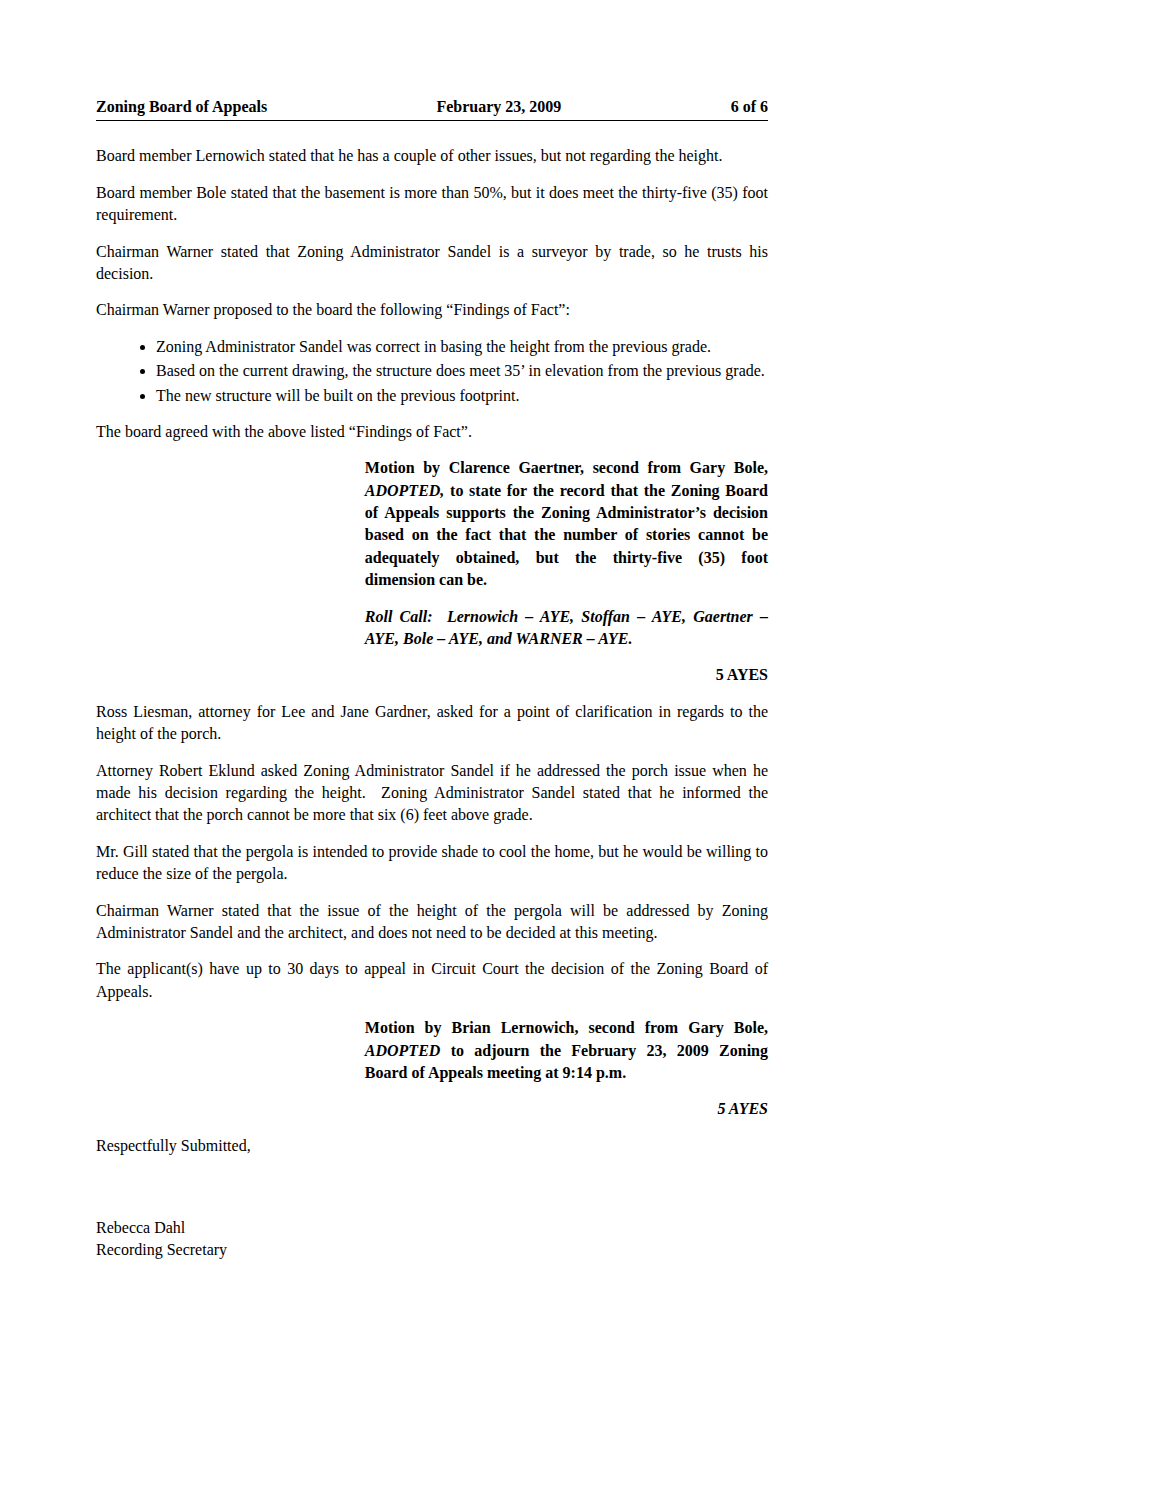Zoning Board of Appeals February 23, 2009 6 of 6
Board member Lernowich stated that he has a couple of other issues, but not regarding the height.
Board member Bole stated that the basement is more than 50%, but it does meet the thirty-five (35) foot requirement.
Chairman Warner stated that Zoning Administrator Sandel is a surveyor by trade, so he trusts his decision.
Chairman Warner proposed to the board the following “Findings of Fact”:
Zoning Administrator Sandel was correct in basing the height from the previous grade.
Based on the current drawing, the structure does meet 35’ in elevation from the previous grade.
The new structure will be built on the previous footprint.
The board agreed with the above listed “Findings of Fact”.
Motion by Clarence Gaertner, second from Gary Bole, ADOPTED, to state for the record that the Zoning Board of Appeals supports the Zoning Administrator’s decision based on the fact that the number of stories cannot be adequately obtained, but the thirty-five (35) foot dimension can be.
Roll Call: Lernowich – AYE, Stoffan – AYE, Gaertner – AYE, Bole – AYE, and WARNER – AYE.
5 AYES
Ross Liesman, attorney for Lee and Jane Gardner, asked for a point of clarification in regards to the height of the porch.
Attorney Robert Eklund asked Zoning Administrator Sandel if he addressed the porch issue when he made his decision regarding the height. Zoning Administrator Sandel stated that he informed the architect that the porch cannot be more that six (6) feet above grade.
Mr. Gill stated that the pergola is intended to provide shade to cool the home, but he would be willing to reduce the size of the pergola.
Chairman Warner stated that the issue of the height of the pergola will be addressed by Zoning Administrator Sandel and the architect, and does not need to be decided at this meeting.
The applicant(s) have up to 30 days to appeal in Circuit Court the decision of the Zoning Board of Appeals.
Motion by Brian Lernowich, second from Gary Bole, ADOPTED to adjourn the February 23, 2009 Zoning Board of Appeals meeting at 9:14 p.m.
5 AYES
Respectfully Submitted,
Rebecca Dahl
Recording Secretary